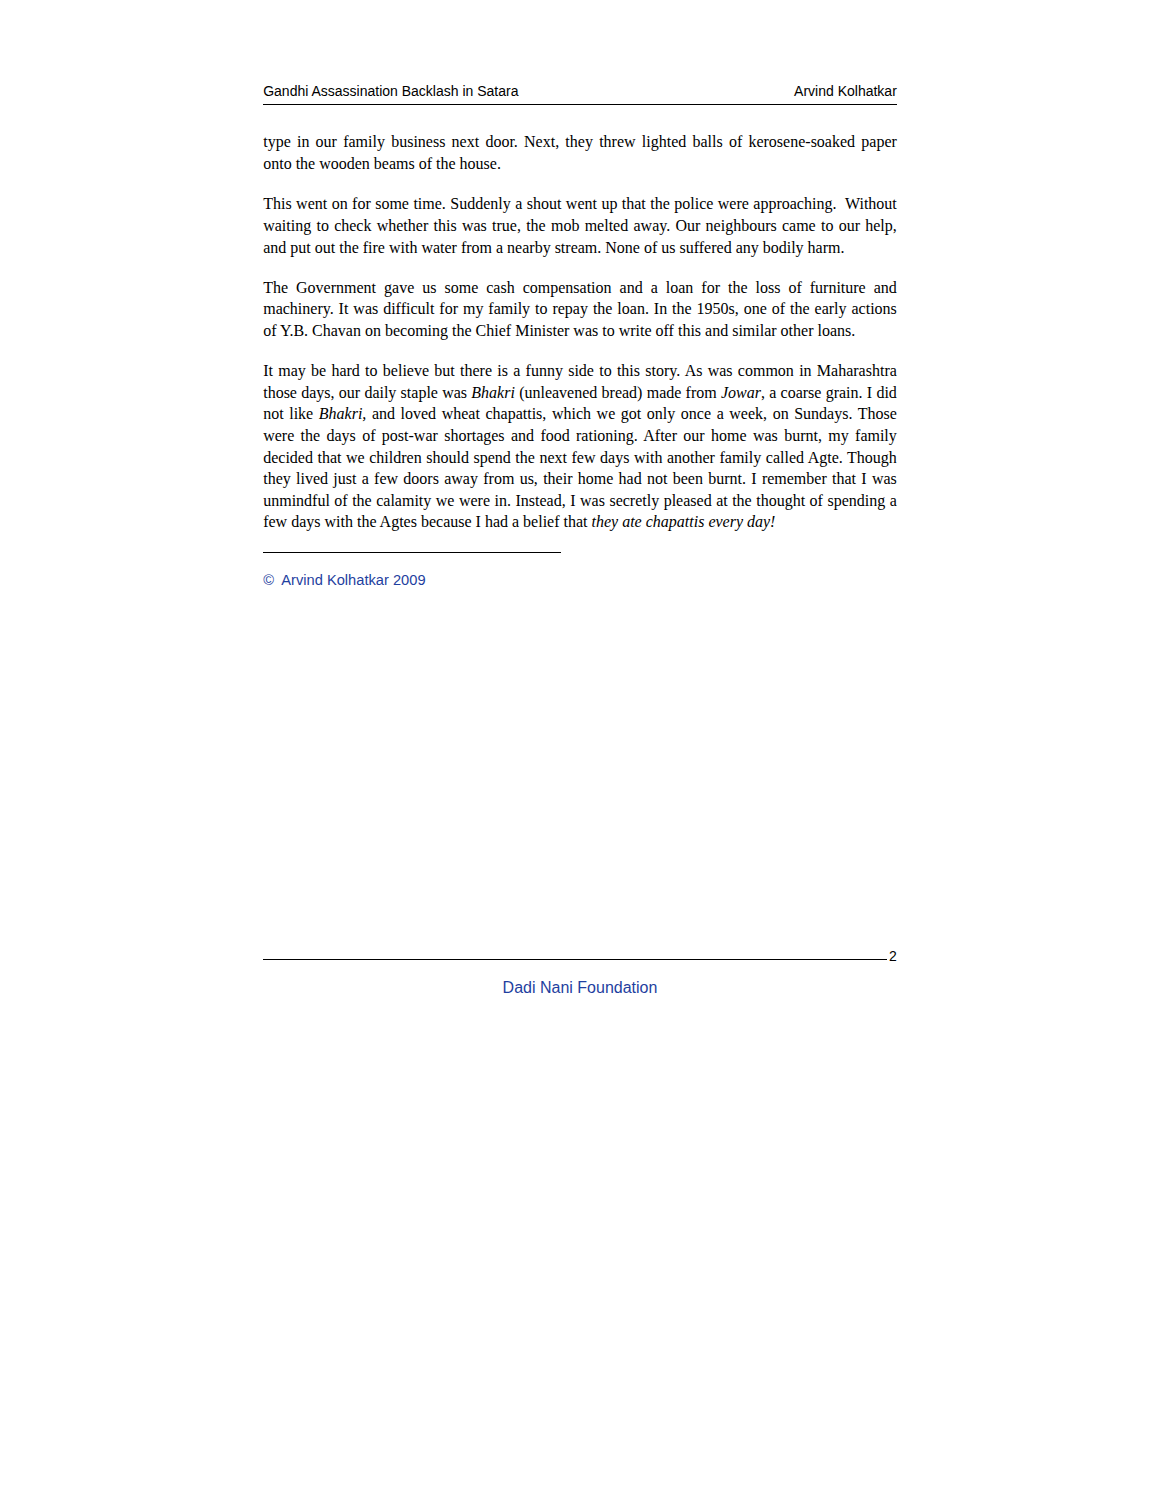Gandhi Assassination Backlash in Satara
Arvind Kolhatkar
type in our family business next door. Next, they threw lighted balls of kerosene-soaked paper onto the wooden beams of the house.
This went on for some time. Suddenly a shout went up that the police were approaching. Without waiting to check whether this was true, the mob melted away. Our neighbours came to our help, and put out the fire with water from a nearby stream. None of us suffered any bodily harm.
The Government gave us some cash compensation and a loan for the loss of furniture and machinery. It was difficult for my family to repay the loan. In the 1950s, one of the early actions of Y.B. Chavan on becoming the Chief Minister was to write off this and similar other loans.
It may be hard to believe but there is a funny side to this story. As was common in Maharashtra those days, our daily staple was Bhakri (unleavened bread) made from Jowar, a coarse grain. I did not like Bhakri, and loved wheat chapattis, which we got only once a week, on Sundays. Those were the days of post-war shortages and food rationing. After our home was burnt, my family decided that we children should spend the next few days with another family called Agte. Though they lived just a few doors away from us, their home had not been burnt. I remember that I was unmindful of the calamity we were in. Instead, I was secretly pleased at the thought of spending a few days with the Agtes because I had a belief that they ate chapattis every day!
© Arvind Kolhatkar 2009
2
Dadi Nani Foundation